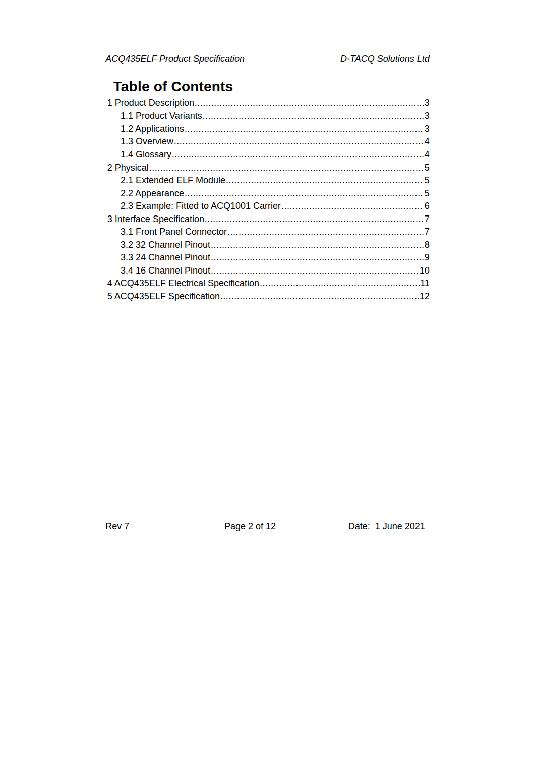ACQ435ELF Product Specification D-TACQ Solutions Ltd
Table of Contents
1 Product Description ......................................................................................... 3
1.1 Product Variants ....................................................................................... 3
1.2 Applications ............................................................................................. 3
1.3 Overview ................................................................................................. 4
1.4 Glossary .................................................................................................. 4
2 Physical ............................................................................................................. 5
2.1 Extended ELF Module ............................................................................. 5
2.2 Appearance ............................................................................................. 5
2.3 Example: Fitted to ACQ1001 Carrier ....................................................... 6
3 Interface Specification ..................................................................................... 7
3.1 Front Panel Connector ............................................................................. 7
3.2 32 Channel Pinout ..................................................................................... 8
3.3 24 Channel Pinout ..................................................................................... 9
3.4 16 Channel Pinout ................................................................................... 10
4 ACQ435ELF Electrical Specification ............................................................. 11
5 ACQ435ELF Specification ............................................................................. 12
Rev 7 Page 2 of 12 Date: 1 June 2021